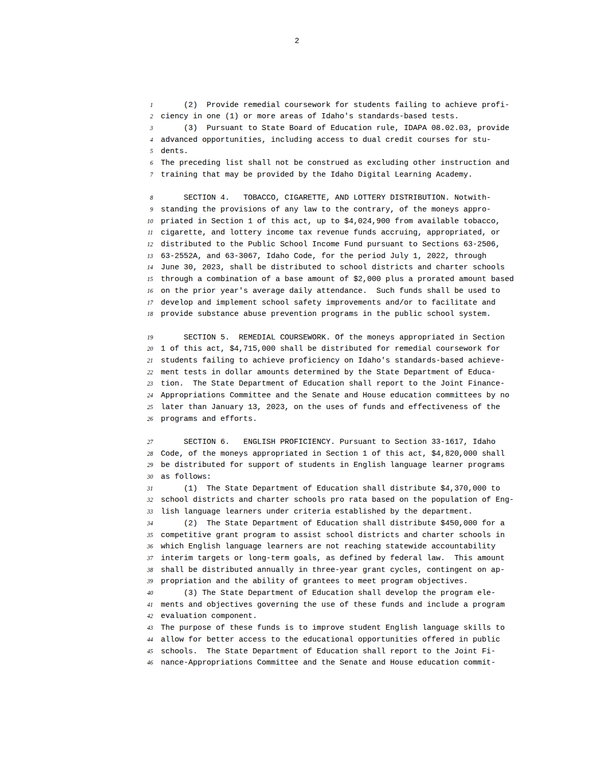2
1 (2) Provide remedial coursework for students failing to achieve profi-
2 ciency in one (1) or more areas of Idaho's standards-based tests.
3 (3) Pursuant to State Board of Education rule, IDAPA 08.02.03, provide
4 advanced opportunities, including access to dual credit courses for stu-
5 dents.
6 The preceding list shall not be construed as excluding other instruction and
7 training that may be provided by the Idaho Digital Learning Academy.
8 SECTION 4. TOBACCO, CIGARETTE, AND LOTTERY DISTRIBUTION. Notwith-
9 standing the provisions of any law to the contrary, of the moneys appro-
10 priated in Section 1 of this act, up to $4,024,900 from available tobacco,
11 cigarette, and lottery income tax revenue funds accruing, appropriated, or
12 distributed to the Public School Income Fund pursuant to Sections 63-2506,
1363-2552A, and 63-3067, Idaho Code, for the period July 1, 2022, through
14 June 30, 2023, shall be distributed to school districts and charter schools
15 through a combination of a base amount of $2,000 plus a prorated amount based
16 on the prior year's average daily attendance. Such funds shall be used to
17 develop and implement school safety improvements and/or to facilitate and
18 provide substance abuse prevention programs in the public school system.
19 SECTION 5. REMEDIAL COURSEWORK. Of the moneys appropriated in Section
201 of this act, $4,715,000 shall be distributed for remedial coursework for
21 students failing to achieve proficiency on Idaho's standards-based achieve-
22 ment tests in dollar amounts determined by the State Department of Educa-
23 tion. The State Department of Education shall report to the Joint Finance-
24 Appropriations Committee and the Senate and House education committees by no
25 later than January 13, 2023, on the uses of funds and effectiveness of the
26 programs and efforts.
27 SECTION 6. ENGLISH PROFICIENCY. Pursuant to Section 33-1617, Idaho
28 Code, of the moneys appropriated in Section 1 of this act, $4,820,000 shall
29 be distributed for support of students in English language learner programs
30 as follows:
31 (1) The State Department of Education shall distribute $4,370,000 to
32 school districts and charter schools pro rata based on the population of Eng-
33 lish language learners under criteria established by the department.
34 (2) The State Department of Education shall distribute $450,000 for a
35 competitive grant program to assist school districts and charter schools in
36 which English language learners are not reaching statewide accountability
37 interim targets or long-term goals, as defined by federal law. This amount
38 shall be distributed annually in three-year grant cycles, contingent on ap-
39 propriation and the ability of grantees to meet program objectives.
40 (3) The State Department of Education shall develop the program ele-
41 ments and objectives governing the use of these funds and include a program
42 evaluation component.
43 The purpose of these funds is to improve student English language skills to
44 allow for better access to the educational opportunities offered in public
45 schools. The State Department of Education shall report to the Joint Fi-
46 nance-Appropriations Committee and the Senate and House education commit-